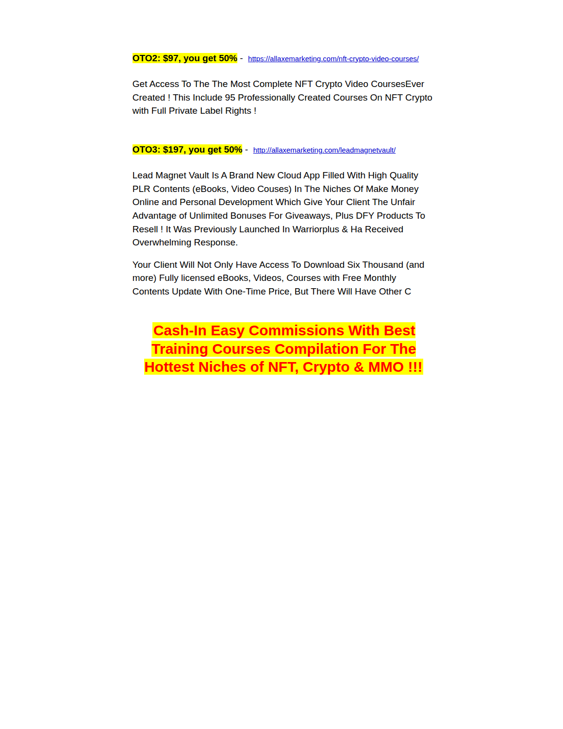OTO2: $97, you get 50% - https://allaxemarketing.com/nft-crypto-video-courses/
Get Access To The The Most Complete NFT Crypto Video CoursesEver Created ! This Include 95 Professionally Created Courses On NFT Crypto with Full Private Label Rights !
OTO3: $197, you get 50% - http://allaxemarketing.com/leadmagnetvault/
Lead Magnet Vault Is A Brand New Cloud App Filled With High Quality PLR Contents (eBooks, Video Couses) In The Niches Of Make Money Online and Personal Development Which Give Your Client The Unfair Advantage of Unlimited Bonuses For Giveaways, Plus DFY Products To Resell ! It Was Previously Launched In Warriorplus & Ha Received Overwhelming Response.
Your Client Will Not Only Have Access To Download Six Thousand (and more) Fully licensed eBooks, Videos, Courses with Free Monthly Contents Update With One-Time Price, But There Will Have Other C
Cash-In Easy Commissions With Best Training Courses Compilation For The Hottest Niches of NFT, Crypto & MMO !!!